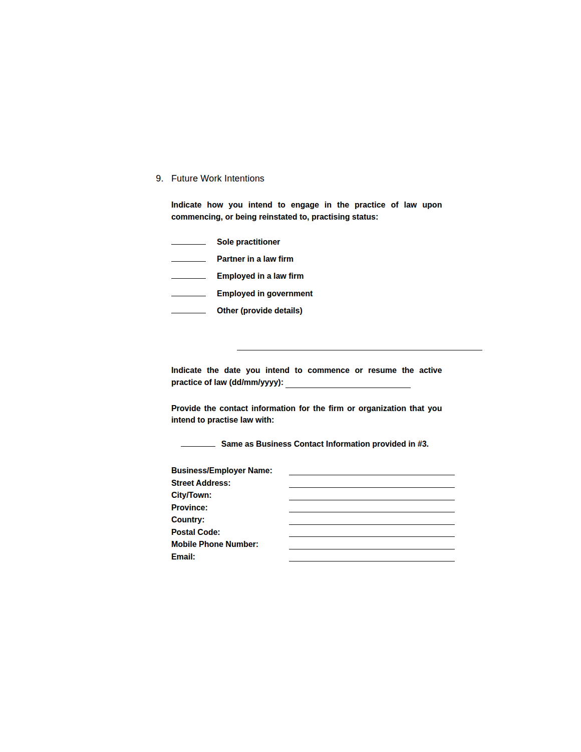9. Future Work Intentions
Indicate how you intend to engage in the practice of law upon commencing, or being reinstated to, practising status:
| | Sole practitioner |
| | Partner in a law firm |
| | Employed in a law firm |
| | Employed in government |
| | Other (provide details) |
Indicate the date you intend to commence or resume the active practice of law (dd/mm/yyyy):
Provide the contact information for the firm or organization that you intend to practise law with:
Same as Business Contact Information provided in #3.
| Business/Employer Name: | |
| Street Address: | |
| City/Town: | |
| Province: | |
| Country: | |
| Postal Code: | |
| Mobile Phone Number: | |
| Email: | |